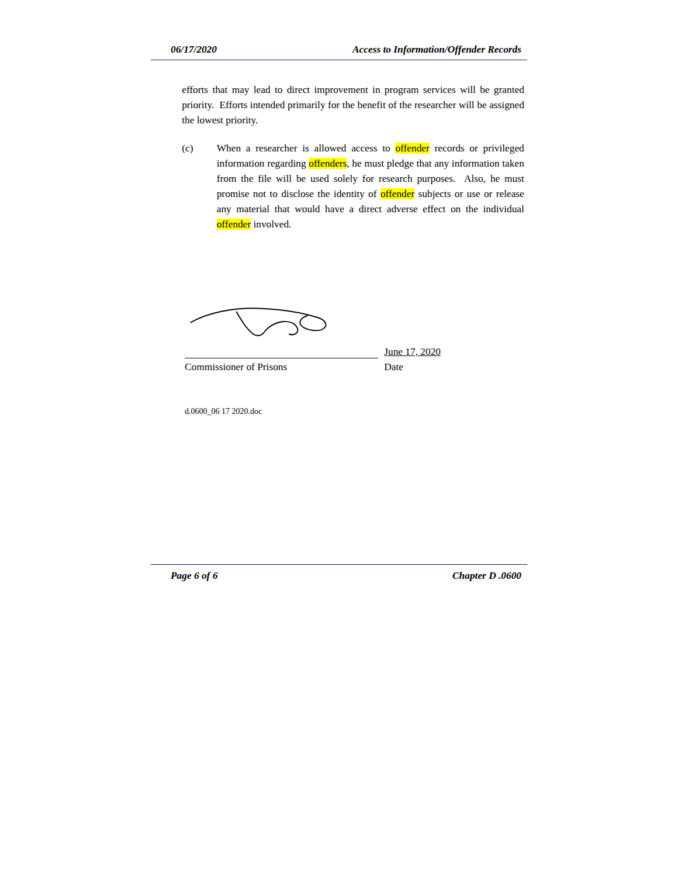06/17/2020 Access to Information/Offender Records
efforts that may lead to direct improvement in program services will be granted priority. Efforts intended primarily for the benefit of the researcher will be assigned the lowest priority.
(c)
When a researcher is allowed access to offender records or privileged information regarding offenders, he must pledge that any information taken from the file will be used solely for research purposes. Also, he must promise not to disclose the identity of offender subjects or use or release any material that would have a direct adverse effect on the individual offender involved.
June 17, 2020
Commissioner of Prisons
Date
d.0600_06 17 2020.doc
Page 6 of 6 Chapter D .0600